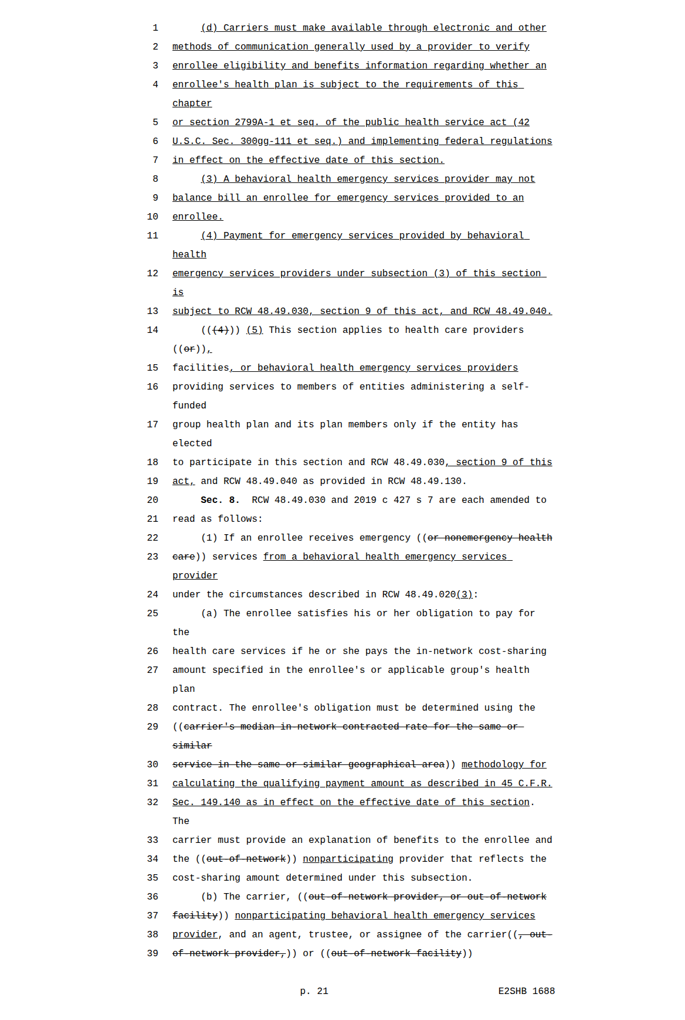1 (d) Carriers must make available through electronic and other
2 methods of communication generally used by a provider to verify
3 enrollee eligibility and benefits information regarding whether an
4 enrollee's health plan is subject to the requirements of this chapter
5 or section 2799A-1 et seq. of the public health service act (42
6 U.S.C. Sec. 300gg-111 et seq.) and implementing federal regulations
7 in effect on the effective date of this section.
8 (3) A behavioral health emergency services provider may not
9 balance bill an enrollee for emergency services provided to an
10 enrollee.
11 (4) Payment for emergency services provided by behavioral health
12 emergency services providers under subsection (3) of this section is
13 subject to RCW 48.49.030, section 9 of this act, and RCW 48.49.040.
14 (((4))) (5) This section applies to health care providers ((or)),
15 facilities, or behavioral health emergency services providers
16 providing services to members of entities administering a self-funded
17 group health plan and its plan members only if the entity has elected
18 to participate in this section and RCW 48.49.030, section 9 of this
19 act, and RCW 48.49.040 as provided in RCW 48.49.130.
20 Sec. 8. RCW 48.49.030 and 2019 c 427 s 7 are each amended to
21 read as follows:
22 (1) If an enrollee receives emergency ((or nonemergency health
23 care)) services from a behavioral health emergency services provider
24 under the circumstances described in RCW 48.49.020(3):
25 (a) The enrollee satisfies his or her obligation to pay for the
26 health care services if he or she pays the in-network cost-sharing
27 amount specified in the enrollee's or applicable group's health plan
28 contract. The enrollee's obligation must be determined using the
29((carrier's median in-network contracted rate for the same or similar
30 service in the same or similar geographical area)) methodology for
31 calculating the qualifying payment amount as described in 45 C.F.R.
32 Sec. 149.140 as in effect on the effective date of this section. The
33 carrier must provide an explanation of benefits to the enrollee and
34 the ((out-of-network)) nonparticipating provider that reflects the
35 cost-sharing amount determined under this subsection.
36 (b) The carrier, ((out-of-network provider, or out-of-network
37 facility)) nonparticipating behavioral health emergency services
38 provider, and an agent, trustee, or assignee of the carrier((, out-
39 of-network provider,)) or ((out-of-network facility))
p. 21 E2SHB 1688